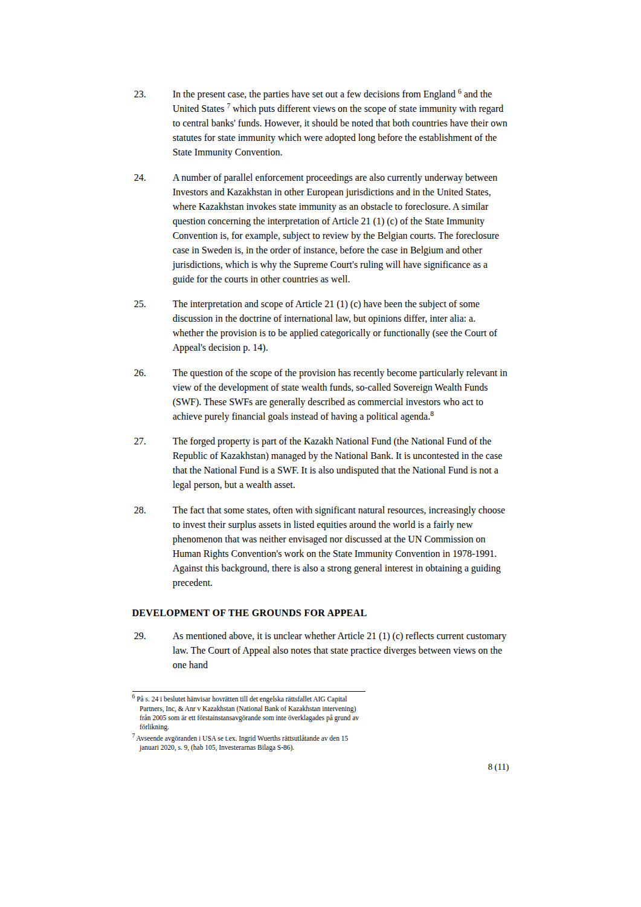23.
In the present case, the parties have set out a few decisions from England 6 and the United States 7 which puts different views on the scope of state immunity with regard to central banks' funds. However, it should be noted that both countries have their own statutes for state immunity which were adopted long before the establishment of the State Immunity Convention.
24.
A number of parallel enforcement proceedings are also currently underway between Investors and Kazakhstan in other European jurisdictions and in the United States, where Kazakhstan invokes state immunity as an obstacle to foreclosure. A similar question concerning the interpretation of Article 21 (1) (c) of the State Immunity Convention is, for example, subject to review by the Belgian courts. The foreclosure case in Sweden is, in the order of instance, before the case in Belgium and other jurisdictions, which is why the Supreme Court's ruling will have significance as a guide for the courts in other countries as well.
25.
The interpretation and scope of Article 21 (1) (c) have been the subject of some discussion in the doctrine of international law, but opinions differ, inter alia: a. whether the provision is to be applied categorically or functionally (see the Court of Appeal's decision p. 14).
26.
The question of the scope of the provision has recently become particularly relevant in view of the development of state wealth funds, so-called Sovereign Wealth Funds (SWF). These SWFs are generally described as commercial investors who act to achieve purely financial goals instead of having a political agenda.8
27.
The forged property is part of the Kazakh National Fund (the National Fund of the Republic of Kazakhstan) managed by the National Bank. It is uncontested in the case that the National Fund is a SWF. It is also undisputed that the National Fund is not a legal person, but a wealth asset.
28.
The fact that some states, often with significant natural resources, increasingly choose to invest their surplus assets in listed equities around the world is a fairly new phenomenon that was neither envisaged nor discussed at the UN Commission on Human Rights Convention's work on the State Immunity Convention in 1978-1991. Against this background, there is also a strong general interest in obtaining a guiding precedent.
DEVELOPMENT OF THE GROUNDS FOR APPEAL
29.
As mentioned above, it is unclear whether Article 21 (1) (c) reflects current customary law. The Court of Appeal also notes that state practice diverges between views on the one hand
6 På s. 24 i beslutet hänvisar hovrätten till det engelska rättsfallet AIG Capital Partners, Inc, & Anr v Kazakhstan (National Bank of Kazakhstan intervening) från 2005 som är ett förstainstansavgörande som inte överklagades på grund av förlikning.
7 Avseende avgöranden i USA se t.ex. Ingrid Wuerths rättsutlåtande av den 15 januari 2020, s. 9, (hab 105, Investerarnas Bilaga S-86).
8 (11)